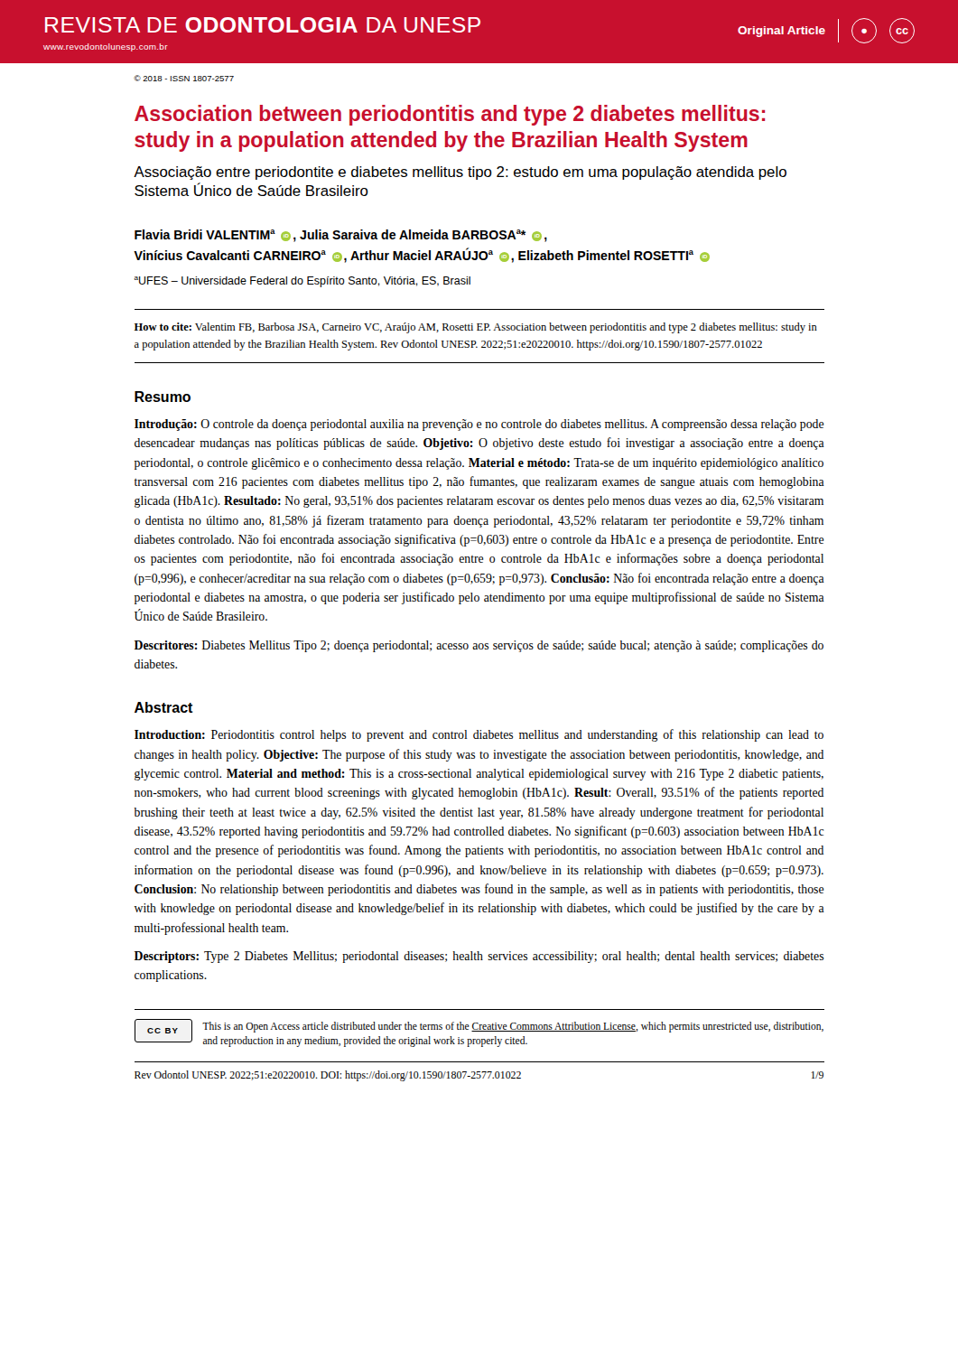REVISTA DE ODONTOLOGIA DA UNESP
www.revodontolunesp.com.br
Original Article ● cc
© 2018 - ISSN 1807-2577
Association between periodontitis and type 2 diabetes mellitus: study in a population attended by the Brazilian Health System
Associação entre periodontite e diabetes mellitus tipo 2: estudo em uma população atendida pelo Sistema Único de Saúde Brasileiro
Flavia Bridi Valentima , Julia Saraiva de Almeida Barbosaa* ,
Vinícius Cavalcanti Carneiroa , Arthur Maciel Araújoa , Elizabeth Pimentel Rosettia
aUFES – Universidade Federal do Espírito Santo, Vitória, ES, Brasil
How to cite: Valentim FB, Barbosa JSA, Carneiro VC, Araújo AM, Rosetti EP. Association between periodontitis and type 2 diabetes mellitus: study in a population attended by the Brazilian Health System. Rev Odontol UNESP. 2022;51:e20220010. https://doi.org/10.1590/1807-2577.01022
Resumo
Introdução: O controle da doença periodontal auxilia na prevenção e no controle do diabetes mellitus. A compreensão dessa relação pode desencadear mudanças nas políticas públicas de saúde. Objetivo: O objetivo deste estudo foi investigar a associação entre a doença periodontal, o controle glicêmico e o conhecimento dessa relação. Material e método: Trata-se de um inquérito epidemiológico analítico transversal com 216 pacientes com diabetes mellitus tipo 2, não fumantes, que realizaram exames de sangue atuais com hemoglobina glicada (HbA1c). Resultado: No geral, 93,51% dos pacientes relataram escovar os dentes pelo menos duas vezes ao dia, 62,5% visitaram o dentista no último ano, 81,58% já fizeram tratamento para doença periodontal, 43,52% relataram ter periodontite e 59,72% tinham diabetes controlado. Não foi encontrada associação significativa (p=0,603) entre o controle da HbA1c e a presença de periodontite. Entre os pacientes com periodontite, não foi encontrada associação entre o controle da HbA1c e informações sobre a doença periodontal (p=0,996), e conhecer/acreditar na sua relação com o diabetes (p=0,659; p=0,973). Conclusão: Não foi encontrada relação entre a doença periodontal e diabetes na amostra, o que poderia ser justificado pelo atendimento por uma equipe multiprofissional de saúde no Sistema Único de Saúde Brasileiro.
Descritores: Diabetes Mellitus Tipo 2; doença periodontal; acesso aos serviços de saúde; saúde bucal; atenção à saúde; complicações do diabetes.
Abstract
Introduction: Periodontitis control helps to prevent and control diabetes mellitus and understanding of this relationship can lead to changes in health policy. Objective: The purpose of this study was to investigate the association between periodontitis, knowledge, and glycemic control. Material and method: This is a cross-sectional analytical epidemiological survey with 216 Type 2 diabetic patients, non-smokers, who had current blood screenings with glycated hemoglobin (HbA1c). Result: Overall, 93.51% of the patients reported brushing their teeth at least twice a day, 62.5% visited the dentist last year, 81.58% have already undergone treatment for periodontal disease, 43.52% reported having periodontitis and 59.72% had controlled diabetes. No significant (p=0.603) association between HbA1c control and the presence of periodontitis was found. Among the patients with periodontitis, no association between HbA1c control and information on the periodontal disease was found (p=0.996), and know/believe in its relationship with diabetes (p=0.659; p=0.973). Conclusion: No relationship between periodontitis and diabetes was found in the sample, as well as in patients with periodontitis, those with knowledge on periodontal disease and knowledge/belief in its relationship with diabetes, which could be justified by the care by a multi-professional health team.
Descriptors: Type 2 Diabetes Mellitus; periodontal diseases; health services accessibility; oral health; dental health services; diabetes complications.
CC BY
This is an Open Access article distributed under the terms of the Creative Commons Attribution License, which permits unrestricted use, distribution, and reproduction in any medium, provided the original work is properly cited.
Rev Odontol UNESP. 2022;51:e20220010. DOI: https://doi.org/10.1590/1807-2577.01022
1/9